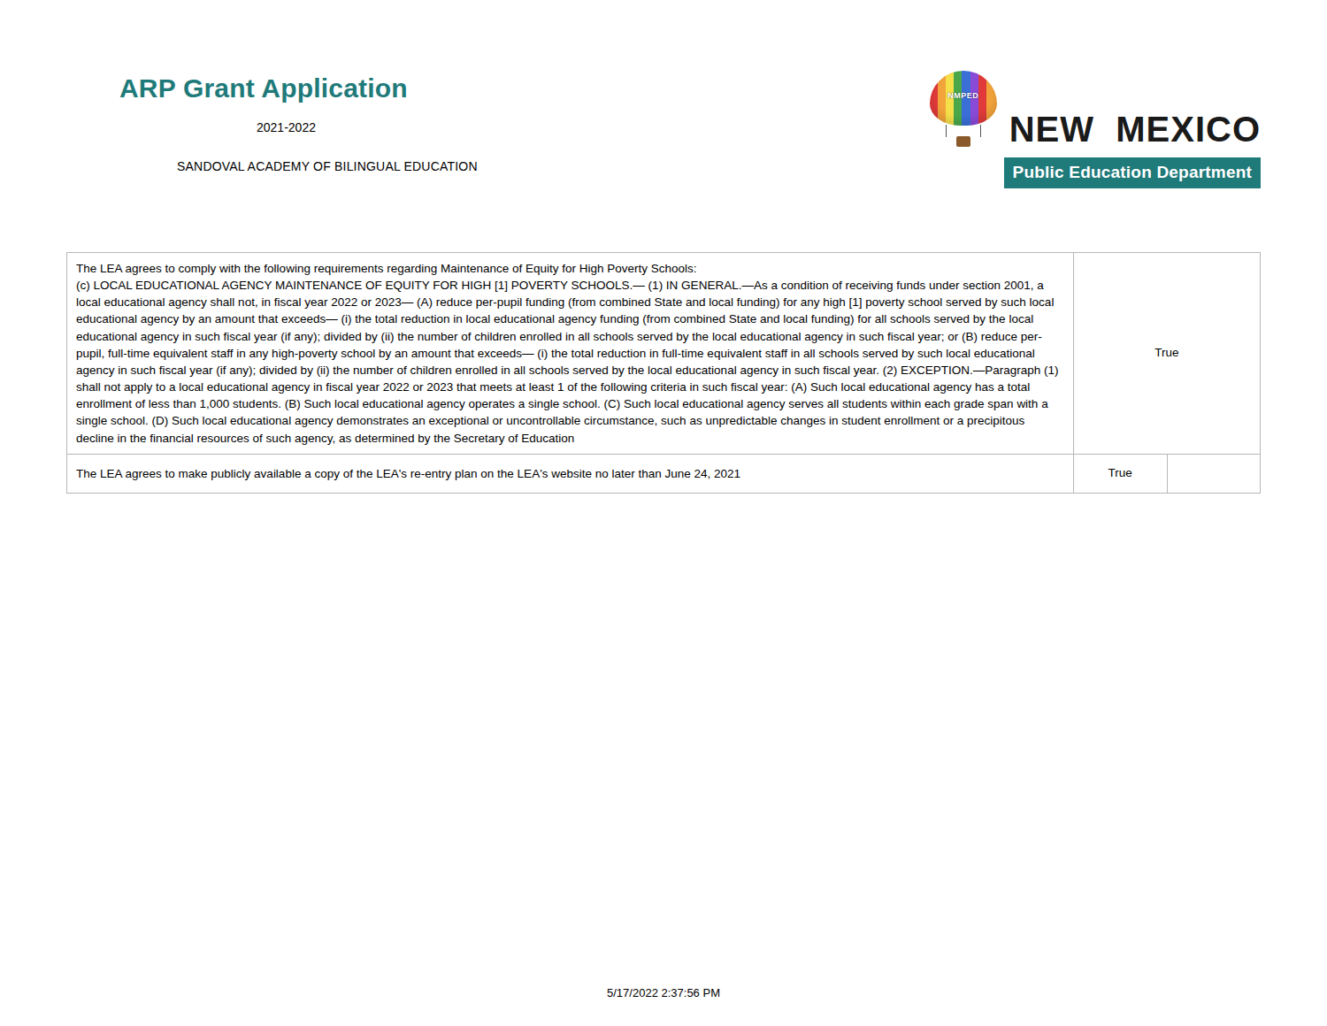ARP Grant Application
2021-2022
SANDOVAL ACADEMY OF BILINGUAL EDUCATION
NMPED
NEW MEXICO
Public Education Department
| The LEA agrees to comply with the following requirements regarding Maintenance of Equity for High Poverty Schools: (c) LOCAL EDUCATIONAL AGENCY MAINTENANCE OF EQUITY FOR HIGH [1] POVERTY SCHOOLS.— (1) IN GENERAL.—As a condition of receiving funds under section 2001, a local educational agency shall not, in fiscal year 2022 or 2023— (A) reduce per-pupil funding (from combined State and local funding) for any high [1] poverty school served by such local educational agency by an amount that exceeds— (i) the total reduction in local educational agency funding (from combined State and local funding) for all schools served by the local educational agency in such fiscal year (if any); divided by (ii) the number of children enrolled in all schools served by the local educational agency in such fiscal year; or (B) reduce per-pupil, full-time equivalent staff in any high-poverty school by an amount that exceeds— (i) the total reduction in full-time equivalent staff in all schools served by such local educational agency in such fiscal year (if any); divided by (ii) the number of children enrolled in all schools served by the local educational agency in such fiscal year. (2) EXCEPTION.—Paragraph (1) shall not apply to a local educational agency in fiscal year 2022 or 2023 that meets at least 1 of the following criteria in such fiscal year: (A) Such local educational agency has a total enrollment of less than 1,000 students. (B) Such local educational agency operates a single school. (C) Such local educational agency serves all students within each grade span with a single school. (D) Such local educational agency demonstrates an exceptional or uncontrollable circumstance, such as unpredictable changes in student enrollment or a precipitous decline in the financial resources of such agency, as determined by the Secretary of Education | True |
| The LEA agrees to make publicly available a copy of the LEA's re-entry plan on the LEA's website no later than June 24, 2021 | True | |
5/17/2022 2:37:56 PM